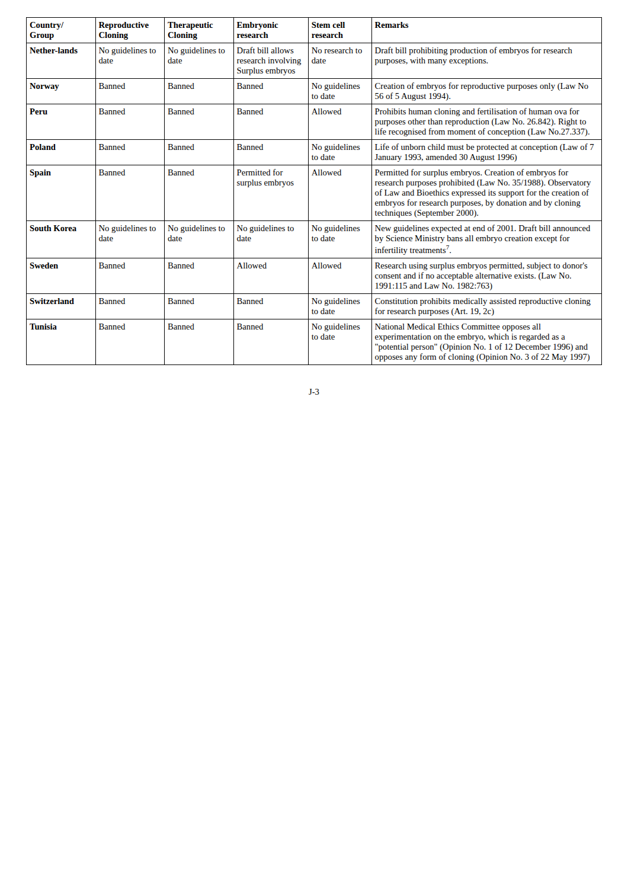| Country/ Group | Reproductive Cloning | Therapeutic Cloning | Embryonic research | Stem cell research | Remarks |
| --- | --- | --- | --- | --- | --- |
| Nether-lands | No guidelines to date | No guidelines to date | Draft bill allows research involving Surplus embryos | No research to date | Draft bill prohibiting production of embryos for research purposes, with many exceptions. |
| Norway | Banned | Banned | Banned | No guidelines to date | Creation of embryos for reproductive purposes only (Law No 56 of 5 August 1994). |
| Peru | Banned | Banned | Banned | Allowed | Prohibits human cloning and fertilisation of human ova for purposes other than reproduction (Law No. 26.842). Right to life recognised from moment of conception (Law No.27.337). |
| Poland | Banned | Banned | Banned | No guidelines to date | Life of unborn child must be protected at conception (Law of 7 January 1993, amended 30 August 1996) |
| Spain | Banned | Banned | Permitted for surplus embryos | Allowed | Permitted for surplus embryos. Creation of embryos for research purposes prohibited (Law No. 35/1988). Observatory of Law and Bioethics expressed its support for the creation of embryos for research purposes, by donation and by cloning techniques (September 2000). |
| South Korea | No guidelines to date | No guidelines to date | No guidelines to date | No guidelines to date | New guidelines expected at end of 2001. Draft bill announced by Science Ministry bans all embryo creation except for infertility treatments 7 . |
| Sweden | Banned | Banned | Allowed | Allowed | Research using surplus embryos permitted, subject to donor's consent and if no acceptable alternative exists. (Law No. 1991:115 and Law No. 1982:763) |
| Switzerland | Banned | Banned | Banned | No guidelines to date | Constitution prohibits medically assisted reproductive cloning for research purposes (Art. 19, 2c) |
| Tunisia | Banned | Banned | Banned | No guidelines to date | National Medical Ethics Committee opposes all experimentation on the embryo, which is regarded as a "potential person" (Opinion No. 1 of 12 December 1996) and opposes any form of cloning (Opinion No. 3 of 22 May 1997) |
J-3